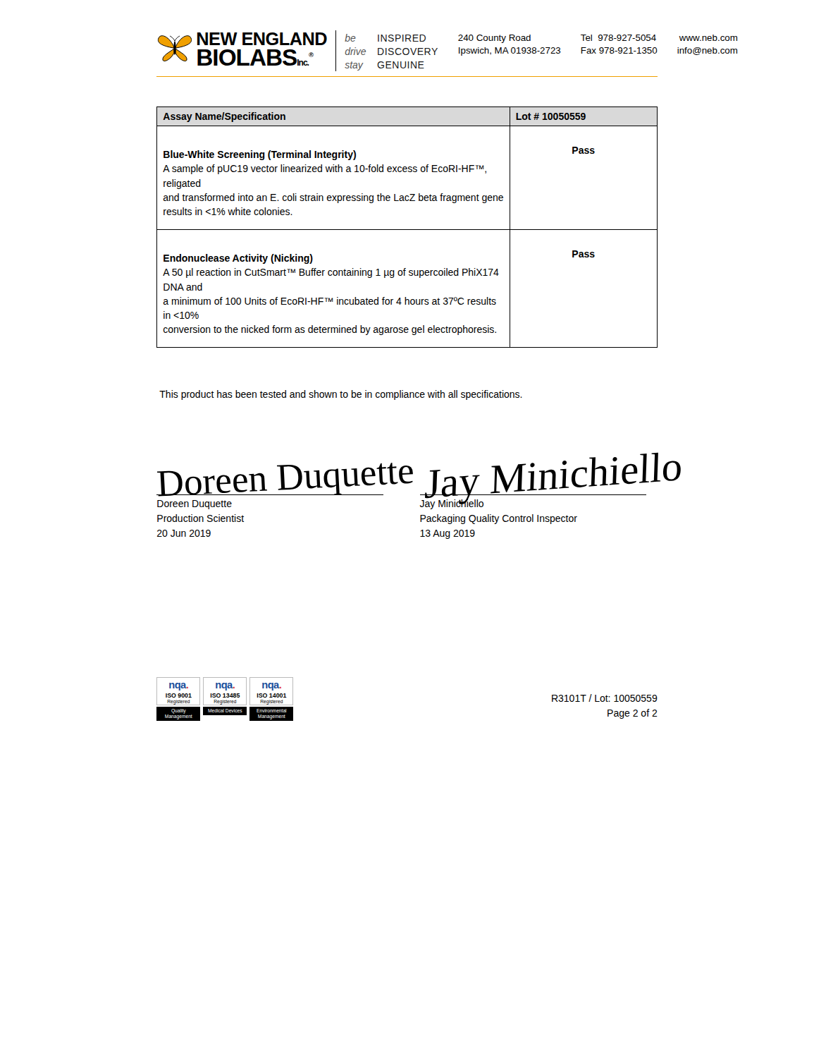NEW ENGLAND BIOLABSInc.®
be INSPIRED
drive DISCOVERY
stay GENUINE
240 County Road
Ipswich, MA 01938-2723
Tel 978-927-5054
Fax 978-921-1350
www.neb.com
info@neb.com
| Assay Name/Specification | Lot # 10050559 |
| --- | --- |
| Blue-White Screening (Terminal Integrity) A sample of pUC19 vector linearized with a 10-fold excess of EcoRI-HF™, religated and transformed into an E. coli strain expressing the LacZ beta fragment gene results in <1% white colonies. | Pass |
| Endonuclease Activity (Nicking) A 50 µl reaction in CutSmart™ Buffer containing 1 µg of supercoiled PhiX174 DNA and a minimum of 100 Units of EcoRI-HF™ incubated for 4 hours at 37ºC results in <10% conversion to the nicked form as determined by agarose gel electrophoresis. | Pass |
This product has been tested and shown to be in compliance with all specifications.
Doreen Duquette
Doreen Duquette
Production Scientist
20 Jun 2019
Jay Minichiello
Jay Minichiello
Packaging Quality Control Inspector
13 Aug 2019
nqa.
ISO 9001
Registered
Quality
Management
nqa.
ISO 13485
Registered
Medical Devices
nqa.
ISO 14001
Registered
Environmental
Management
R3101T / Lot: 10050559
Page 2 of 2